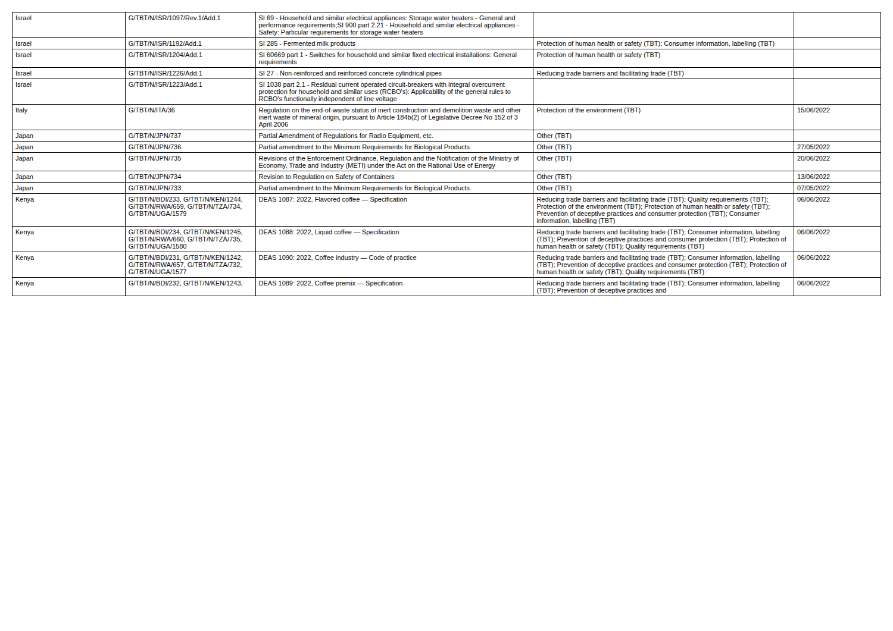| Israel | G/TBT/N/ISR/1097/Rev.1/Add.1 | SI 69 - Household and similar electrical appliances: Storage water heaters - General and performance requirements;SI 900 part 2.21 - Household and similar electrical appliances - Safety: Particular requirements for storage water heaters | | |
| Israel | G/TBT/N/ISR/1192/Add.1 | SI 285 - Fermented milk products | Protection of human health or safety (TBT); Consumer information, labelling (TBT) | |
| Israel | G/TBT/N/ISR/1204/Add.1 | SI 60669 part 1 - Switches for household and similar fixed electrical installations: General requirements | Protection of human health or safety (TBT) | |
| Israel | G/TBT/N/ISR/1226/Add.1 | SI 27 - Non-reinforced and reinforced concrete cylindrical pipes | Reducing trade barriers and facilitating trade (TBT) | |
| Israel | G/TBT/N/ISR/1223/Add.1 | SI 1038 part 2.1 - Residual current operated circuit-breakers with integral overcurrent protection for household and similar uses (RCBO's): Applicability of the general rules to RCBO's functionally independent of line voltage | | |
| Italy | G/TBT/N/ITA/36 | Regulation on the end-of-waste status of inert construction and demolition waste and other inert waste of mineral origin, pursuant to Article 184b(2) of Legislative Decree No 152 of 3 April 2006 | Protection of the environment (TBT) | 15/06/2022 |
| Japan | G/TBT/N/JPN/737 | Partial Amendment of Regulations for Radio Equipment, etc. | Other (TBT) | |
| Japan | G/TBT/N/JPN/736 | Partial amendment to the Minimum Requirements for Biological Products | Other (TBT) | 27/05/2022 |
| Japan | G/TBT/N/JPN/735 | Revisions of the Enforcement Ordinance, Regulation and the Notification of the Ministry of Economy, Trade and Industry (METI) under the Act on the Rational Use of Energy | Other (TBT) | 20/06/2022 |
| Japan | G/TBT/N/JPN/734 | Revision to Regulation on Safety of Containers | Other (TBT) | 13/06/2022 |
| Japan | G/TBT/N/JPN/733 | Partial amendment to the Minimum Requirements for Biological Products | Other (TBT) | 07/05/2022 |
| Kenya | G/TBT/N/BDI/233, G/TBT/N/KEN/1244, G/TBT/N/RWA/659, G/TBT/N/TZA/734, G/TBT/N/UGA/1579 | DEAS 1087: 2022, Flavored coffee — Specification | Reducing trade barriers and facilitating trade (TBT); Quality requirements (TBT); Protection of the environment (TBT); Protection of human health or safety (TBT); Prevention of deceptive practices and consumer protection (TBT); Consumer information, labelling (TBT) | 06/06/2022 |
| Kenya | G/TBT/N/BDI/234, G/TBT/N/KEN/1245, G/TBT/N/RWA/660, G/TBT/N/TZA/735, G/TBT/N/UGA/1580 | DEAS 1088: 2022, Liquid coffee — Specification | Reducing trade barriers and facilitating trade (TBT); Consumer information, labelling (TBT); Prevention of deceptive practices and consumer protection (TBT); Protection of human health or safety (TBT); Quality requirements (TBT) | 06/06/2022 |
| Kenya | G/TBT/N/BDI/231, G/TBT/N/KEN/1242, G/TBT/N/RWA/657, G/TBT/N/TZA/732, G/TBT/N/UGA/1577 | DEAS 1090: 2022, Coffee industry — Code of practice | Reducing trade barriers and facilitating trade (TBT); Consumer information, labelling (TBT); Prevention of deceptive practices and consumer protection (TBT); Protection of human health or safety (TBT); Quality requirements (TBT) | 06/06/2022 |
| Kenya | G/TBT/N/BDI/232, G/TBT/N/KEN/1243, | DEAS 1089: 2022, Coffee premix — Specification | Reducing trade barriers and facilitating trade (TBT); Consumer information, labelling (TBT); Prevention of deceptive practices and | 06/06/2022 |